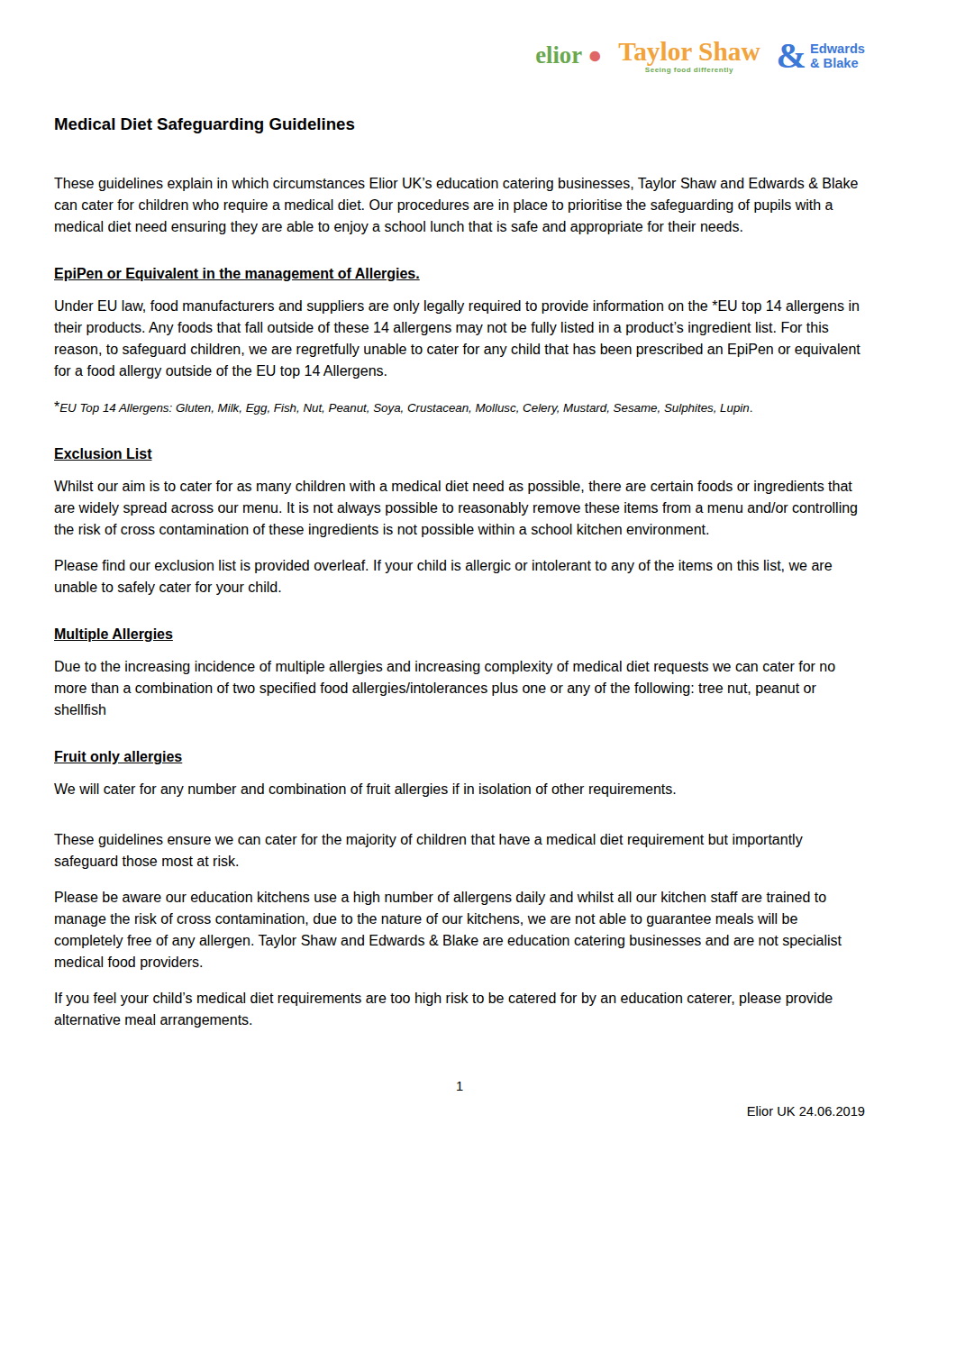elior ●
Taylor Shaw
Seeing food differently
& Edwards
& Blake
Medical Diet Safeguarding Guidelines
These guidelines explain in which circumstances Elior UK’s education catering businesses, Taylor Shaw and Edwards & Blake can cater for children who require a medical diet. Our procedures are in place to prioritise the safeguarding of pupils with a medical diet need ensuring they are able to enjoy a school lunch that is safe and appropriate for their needs.
EpiPen or Equivalent in the management of Allergies.
Under EU law, food manufacturers and suppliers are only legally required to provide information on the *EU top 14 allergens in their products. Any foods that fall outside of these 14 allergens may not be fully listed in a product’s ingredient list. For this reason, to safeguard children, we are regretfully unable to cater for any child that has been prescribed an EpiPen or equivalent for a food allergy outside of the EU top 14 Allergens.
*EU Top 14 Allergens: Gluten, Milk, Egg, Fish, Nut, Peanut, Soya, Crustacean, Mollusc, Celery, Mustard, Sesame, Sulphites, Lupin.
Exclusion List
Whilst our aim is to cater for as many children with a medical diet need as possible, there are certain foods or ingredients that are widely spread across our menu. It is not always possible to reasonably remove these items from a menu and/or controlling the risk of cross contamination of these ingredients is not possible within a school kitchen environment.
Please find our exclusion list is provided overleaf. If your child is allergic or intolerant to any of the items on this list, we are unable to safely cater for your child.
Multiple Allergies
Due to the increasing incidence of multiple allergies and increasing complexity of medical diet requests we can cater for no more than a combination of two specified food allergies/intolerances plus one or any of the following: tree nut, peanut or shellfish
Fruit only allergies
We will cater for any number and combination of fruit allergies if in isolation of other requirements.
These guidelines ensure we can cater for the majority of children that have a medical diet requirement but importantly safeguard those most at risk.
Please be aware our education kitchens use a high number of allergens daily and whilst all our kitchen staff are trained to manage the risk of cross contamination, due to the nature of our kitchens, we are not able to guarantee meals will be completely free of any allergen. Taylor Shaw and Edwards & Blake are education catering businesses and are not specialist medical food providers.
If you feel your child’s medical diet requirements are too high risk to be catered for by an education caterer, please provide alternative meal arrangements.
1
Elior UK 24.06.2019